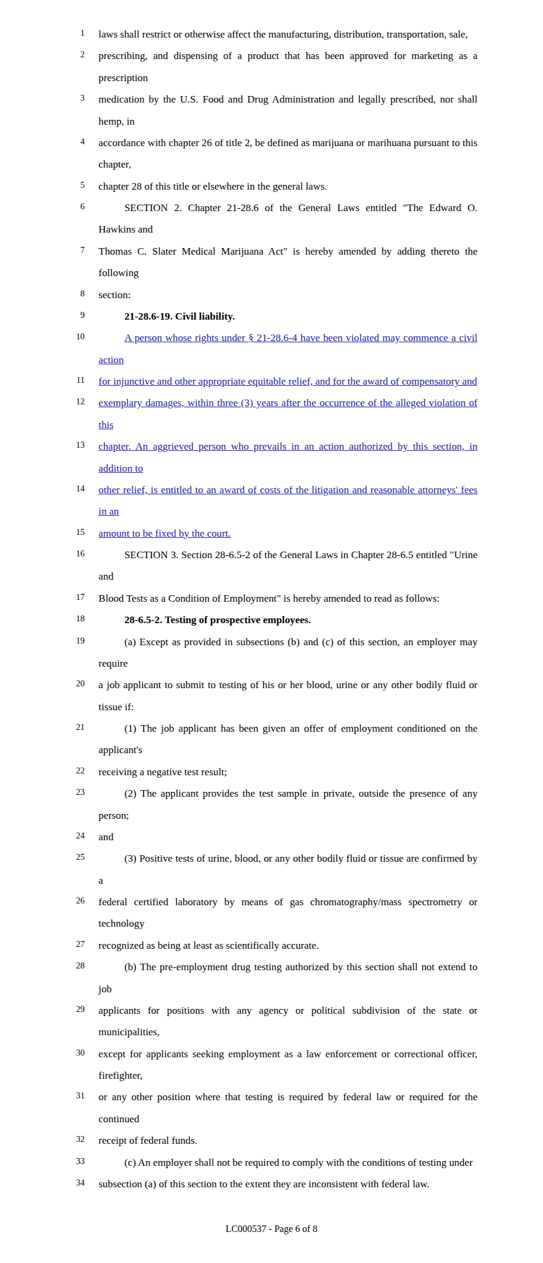laws shall restrict or otherwise affect the manufacturing, distribution, transportation, sale,
prescribing, and dispensing of a product that has been approved for marketing as a prescription
medication by the U.S. Food and Drug Administration and legally prescribed, nor shall hemp, in
accordance with chapter 26 of title 2, be defined as marijuana or marihuana pursuant to this chapter,
chapter 28 of this title or elsewhere in the general laws.
SECTION 2. Chapter 21-28.6 of the General Laws entitled "The Edward O. Hawkins and
Thomas C. Slater Medical Marijuana Act" is hereby amended by adding thereto the following
section:
21-28.6-19. Civil liability.
A person whose rights under § 21-28.6-4 have been violated may commence a civil action
for injunctive and other appropriate equitable relief, and for the award of compensatory and
exemplary damages, within three (3) years after the occurrence of the alleged violation of this
chapter. An aggrieved person who prevails in an action authorized by this section, in addition to
other relief, is entitled to an award of costs of the litigation and reasonable attorneys' fees in an
amount to be fixed by the court.
SECTION 3. Section 28-6.5-2 of the General Laws in Chapter 28-6.5 entitled "Urine and
Blood Tests as a Condition of Employment" is hereby amended to read as follows:
28-6.5-2. Testing of prospective employees.
(a) Except as provided in subsections (b) and (c) of this section, an employer may require
a job applicant to submit to testing of his or her blood, urine or any other bodily fluid or tissue if:
(1) The job applicant has been given an offer of employment conditioned on the applicant's
receiving a negative test result;
(2) The applicant provides the test sample in private, outside the presence of any person;
and
(3) Positive tests of urine, blood, or any other bodily fluid or tissue are confirmed by a
federal certified laboratory by means of gas chromatography/mass spectrometry or technology
recognized as being at least as scientifically accurate.
(b) The pre-employment drug testing authorized by this section shall not extend to job
applicants for positions with any agency or political subdivision of the state or municipalities,
except for applicants seeking employment as a law enforcement or correctional officer, firefighter,
or any other position where that testing is required by federal law or required for the continued
receipt of federal funds.
(c) An employer shall not be required to comply with the conditions of testing under
subsection (a) of this section to the extent they are inconsistent with federal law.
LC000537 - Page 6 of 8